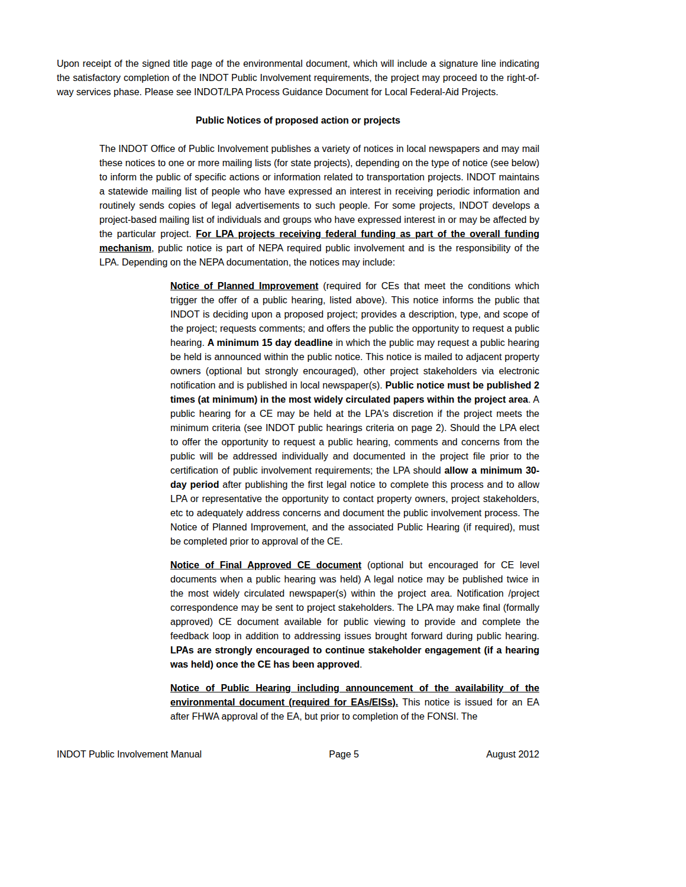Upon receipt of the signed title page of the environmental document, which will include a signature line indicating the satisfactory completion of the INDOT Public Involvement requirements, the project may proceed to the right-of-way services phase. Please see INDOT/LPA Process Guidance Document for Local Federal-Aid Projects.
Public Notices of proposed action or projects
The INDOT Office of Public Involvement publishes a variety of notices in local newspapers and may mail these notices to one or more mailing lists (for state projects), depending on the type of notice (see below) to inform the public of specific actions or information related to transportation projects. INDOT maintains a statewide mailing list of people who have expressed an interest in receiving periodic information and routinely sends copies of legal advertisements to such people. For some projects, INDOT develops a project-based mailing list of individuals and groups who have expressed interest in or may be affected by the particular project. For LPA projects receiving federal funding as part of the overall funding mechanism, public notice is part of NEPA required public involvement and is the responsibility of the LPA. Depending on the NEPA documentation, the notices may include:
Notice of Planned Improvement (required for CEs that meet the conditions which trigger the offer of a public hearing, listed above). This notice informs the public that INDOT is deciding upon a proposed project; provides a description, type, and scope of the project; requests comments; and offers the public the opportunity to request a public hearing. A minimum 15 day deadline in which the public may request a public hearing be held is announced within the public notice. This notice is mailed to adjacent property owners (optional but strongly encouraged), other project stakeholders via electronic notification and is published in local newspaper(s). Public notice must be published 2 times (at minimum) in the most widely circulated papers within the project area. A public hearing for a CE may be held at the LPA's discretion if the project meets the minimum criteria (see INDOT public hearings criteria on page 2). Should the LPA elect to offer the opportunity to request a public hearing, comments and concerns from the public will be addressed individually and documented in the project file prior to the certification of public involvement requirements; the LPA should allow a minimum 30-day period after publishing the first legal notice to complete this process and to allow LPA or representative the opportunity to contact property owners, project stakeholders, etc to adequately address concerns and document the public involvement process. The Notice of Planned Improvement, and the associated Public Hearing (if required), must be completed prior to approval of the CE.
Notice of Final Approved CE document (optional but encouraged for CE level documents when a public hearing was held) A legal notice may be published twice in the most widely circulated newspaper(s) within the project area. Notification /project correspondence may be sent to project stakeholders. The LPA may make final (formally approved) CE document available for public viewing to provide and complete the feedback loop in addition to addressing issues brought forward during public hearing. LPAs are strongly encouraged to continue stakeholder engagement (if a hearing was held) once the CE has been approved.
Notice of Public Hearing including announcement of the availability of the environmental document (required for EAs/EISs). This notice is issued for an EA after FHWA approval of the EA, but prior to completion of the FONSI. The
INDOT Public Involvement Manual Page 5 August 2012